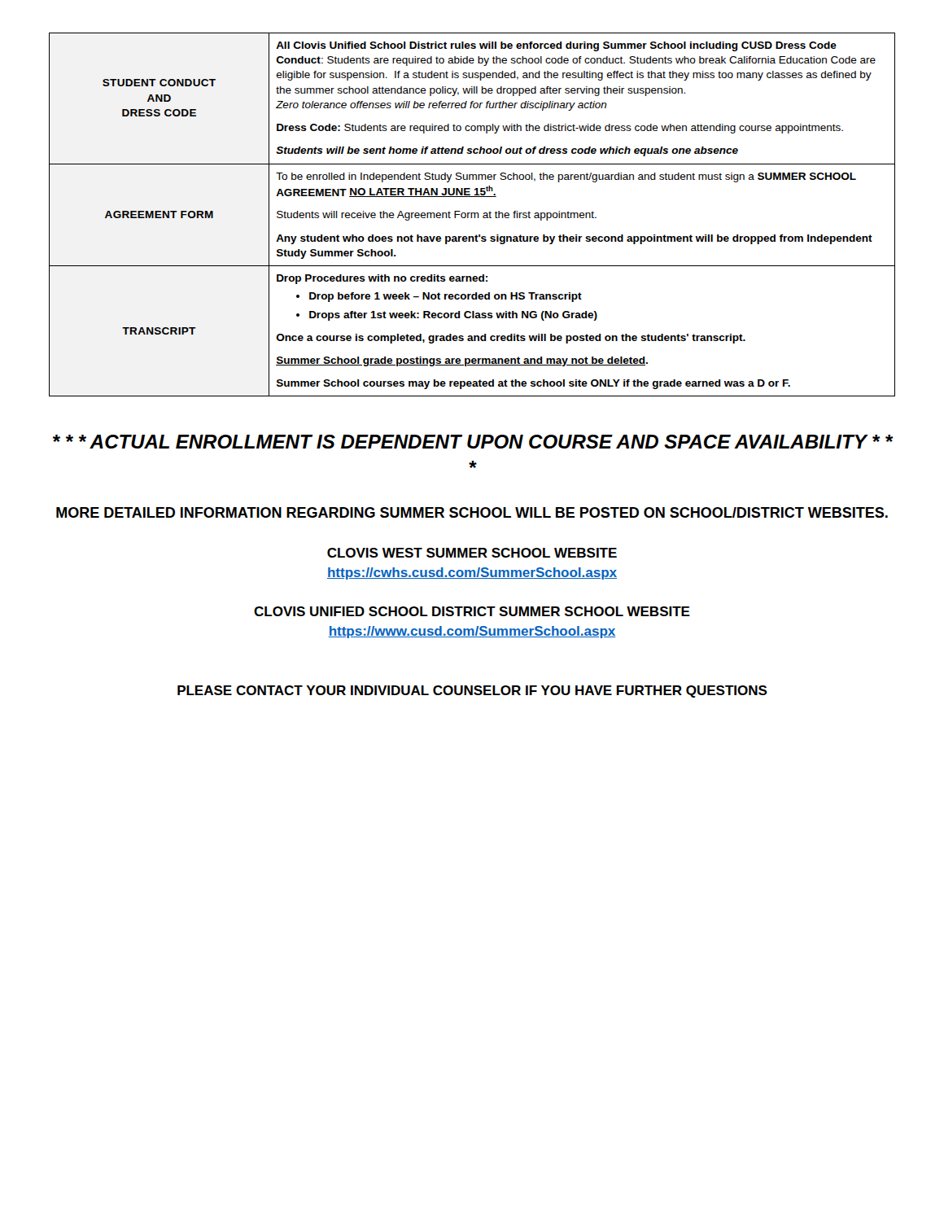| STUDENT CONDUCT AND DRESS CODE | All Clovis Unified School District rules will be enforced during Summer School including CUSD Dress Code Conduct : Students are required to abide by the school code of conduct. Students who break California Education Code are eligible for suspension. If a student is suspended, and the resulting effect is that they miss too many classes as defined by the summer school attendance policy, will be dropped after serving their suspension. Zero tolerance offenses will be referred for further disciplinary action Dress Code: Students are required to comply with the district-wide dress code when attending course appointments. Students will be sent home if attend school out of dress code which equals one absence |
| AGREEMENT FORM | To be enrolled in Independent Study Summer School, the parent/guardian and student must sign a SUMMER SCHOOL AGREEMENT NO LATER THAN JUNE 15 th . Students will receive the Agreement Form at the first appointment. Any student who does not have parent's signature by their second appointment will be dropped from Independent Study Summer School. |
| TRANSCRIPT | Drop Procedures with no credits earned: Drop before 1 week – Not recorded on HS Transcript Drops after 1st week: Record Class with NG (No Grade) Once a course is completed, grades and credits will be posted on the students' transcript. Summer School grade postings are permanent and may not be deleted . Summer School courses may be repeated at the school site ONLY if the grade earned was a D or F. |
* * * ACTUAL ENROLLMENT IS DEPENDENT UPON COURSE AND SPACE AVAILABILITY * * *
MORE DETAILED INFORMATION REGARDING SUMMER SCHOOL WILL BE POSTED ON SCHOOL/DISTRICT WEBSITES.
CLOVIS WEST SUMMER SCHOOL WEBSITE
https://cwhs.cusd.com/SummerSchool.aspx
CLOVIS UNIFIED SCHOOL DISTRICT SUMMER SCHOOL WEBSITE
https://www.cusd.com/SummerSchool.aspx
PLEASE CONTACT YOUR INDIVIDUAL COUNSELOR IF YOU HAVE FURTHER QUESTIONS